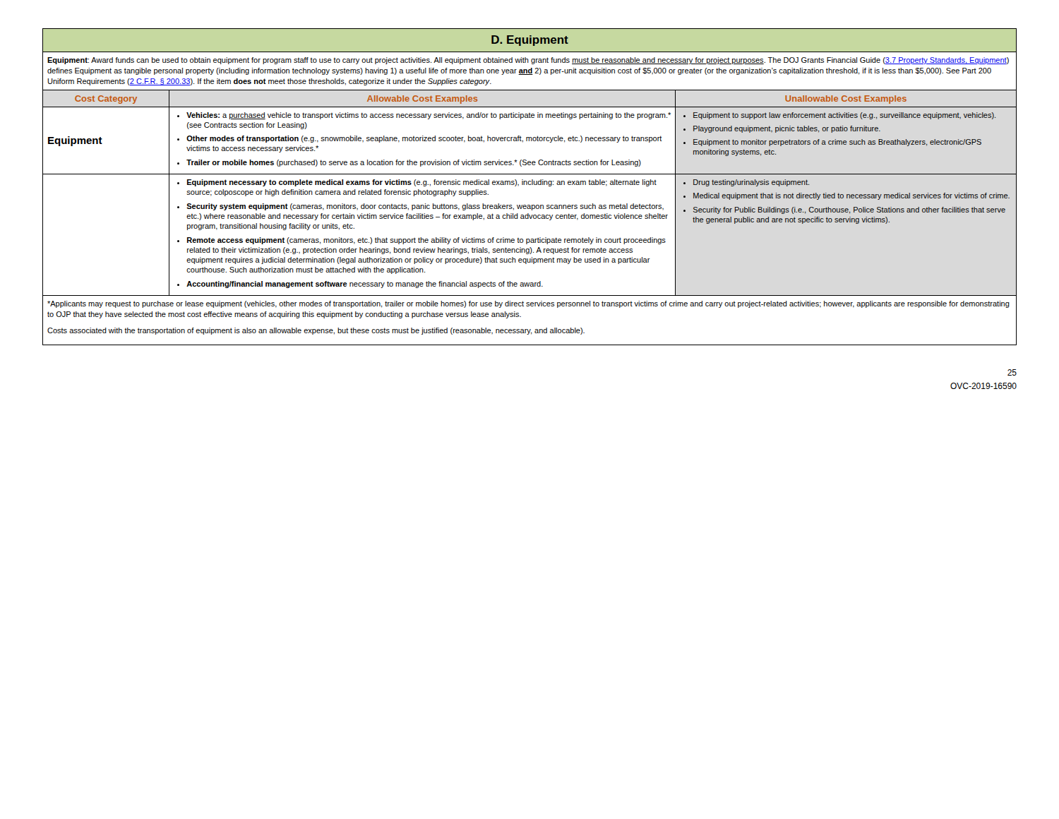| D. Equipment |
| Equipment : Award funds can be used to obtain equipment for program staff to use to carry out project activities. All equipment obtained with grant funds must be reasonable and necessary for project purposes . The DOJ Grants Financial Guide ( 3.7 Property Standards, Equipment ) defines Equipment as tangible personal property (including information technology systems) having 1) a useful life of more than one year and 2) a per-unit acquisition cost of $5,000 or greater (or the organization’s capitalization threshold, if it is less than $5,000). See Part 200 Uniform Requirements ( 2 C.F.R. § 200.33 ). If the item does not meet those thresholds, categorize it under the Supplies category . |
| Cost Category | Allowable Cost Examples | Unallowable Cost Examples |
| Equipment | Vehicles: a purchased vehicle to transport victims to access necessary services, and/or to participate in meetings pertaining to the program.* (see Contracts section for Leasing) Other modes of transportation (e.g., snowmobile, seaplane, motorized scooter, boat, hovercraft, motorcycle, etc.) necessary to transport victims to access necessary services.* Trailer or mobile homes (purchased) to serve as a location for the provision of victim services.* (See Contracts section for Leasing) | Equipment to support law enforcement activities (e.g., surveillance equipment, vehicles). Playground equipment, picnic tables, or patio furniture. Equipment to monitor perpetrators of a crime such as Breathalyzers, electronic/GPS monitoring systems, etc. |
| | Equipment necessary to complete medical exams for victims (e.g., forensic medical exams), including: an exam table; alternate light source; colposcope or high definition camera and related forensic photography supplies. Security system equipment (cameras, monitors, door contacts, panic buttons, glass breakers, weapon scanners such as metal detectors, etc.) where reasonable and necessary for certain victim service facilities – for example, at a child advocacy center, domestic violence shelter program, transitional housing facility or units, etc. Remote access equipment (cameras, monitors, etc.) that support the ability of victims of crime to participate remotely in court proceedings related to their victimization (e.g., protection order hearings, bond review hearings, trials, sentencing). A request for remote access equipment requires a judicial determination (legal authorization or policy or procedure) that such equipment may be used in a particular courthouse. Such authorization must be attached with the application. Accounting/financial management software necessary to manage the financial aspects of the award. | Drug testing/urinalysis equipment. Medical equipment that is not directly tied to necessary medical services for victims of crime. Security for Public Buildings (i.e., Courthouse, Police Stations and other facilities that serve the general public and are not specific to serving victims). |
| *Applicants may request to purchase or lease equipment (vehicles, other modes of transportation, trailer or mobile homes) for use by direct services personnel to transport victims of crime and carry out project-related activities; however, applicants are responsible for demonstrating to OJP that they have selected the most cost effective means of acquiring this equipment by conducting a purchase versus lease analysis. Costs associated with the transportation of equipment is also an allowable expense, but these costs must be justified (reasonable, necessary, and allocable). |
25
OVC-2019-16590